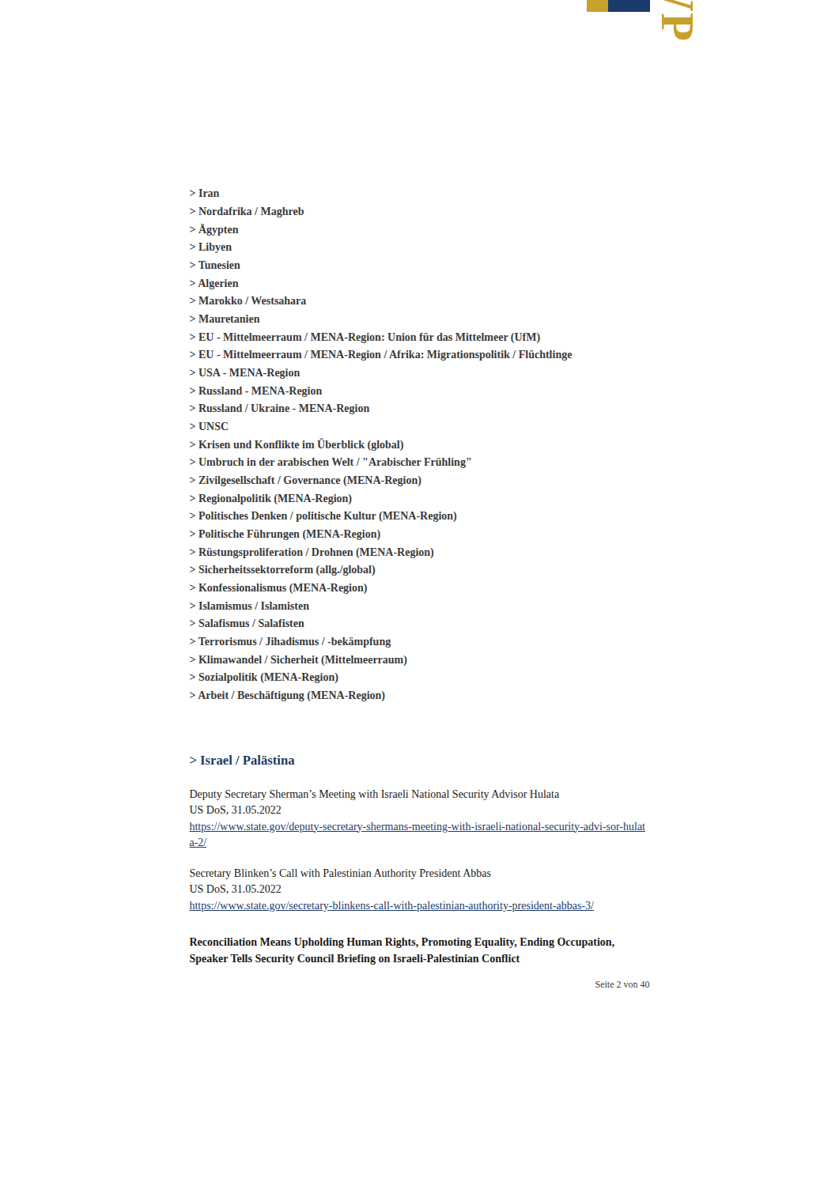SWP
> Iran
> Nordafrika / Maghreb
> Ägypten
> Libyen
> Tunesien
> Algerien
> Marokko / Westsahara
> Mauretanien
> EU - Mittelmeerraum / MENA-Region: Union für das Mittelmeer (UfM)
> EU - Mittelmeerraum / MENA-Region / Afrika: Migrationspolitik / Flüchtlinge
> USA - MENA-Region
> Russland - MENA-Region
> Russland / Ukraine - MENA-Region
> UNSC
> Krisen und Konflikte im Überblick (global)
> Umbruch in der arabischen Welt / "Arabischer Frühling"
> Zivilgesellschaft / Governance (MENA-Region)
> Regionalpolitik (MENA-Region)
> Politisches Denken / politische Kultur (MENA-Region)
> Politische Führungen (MENA-Region)
> Rüstungsproliferation / Drohnen (MENA-Region)
> Sicherheitssektorreform (allg./global)
> Konfessionalismus (MENA-Region)
> Islamismus / Islamisten
> Salafismus / Salafisten
> Terrorismus / Jihadismus / -bekämpfung
> Klimawandel / Sicherheit (Mittelmeerraum)
> Sozialpolitik (MENA-Region)
> Arbeit / Beschäftigung (MENA-Region)
> Israel / Palästina
Deputy Secretary Sherman’s Meeting with Israeli National Security Advisor Hulata
US DoS, 31.05.2022
https://www.state.gov/deputy-secretary-shermans-meeting-with-israeli-national-security-advi-sor-hulata-2/
Secretary Blinken’s Call with Palestinian Authority President Abbas
US DoS, 31.05.2022
https://www.state.gov/secretary-blinkens-call-with-palestinian-authority-president-abbas-3/
Reconciliation Means Upholding Human Rights, Promoting Equality, Ending Occupation, Speaker Tells Security Council Briefing on Israeli-Palestinian Conflict
Seite 2 von 40